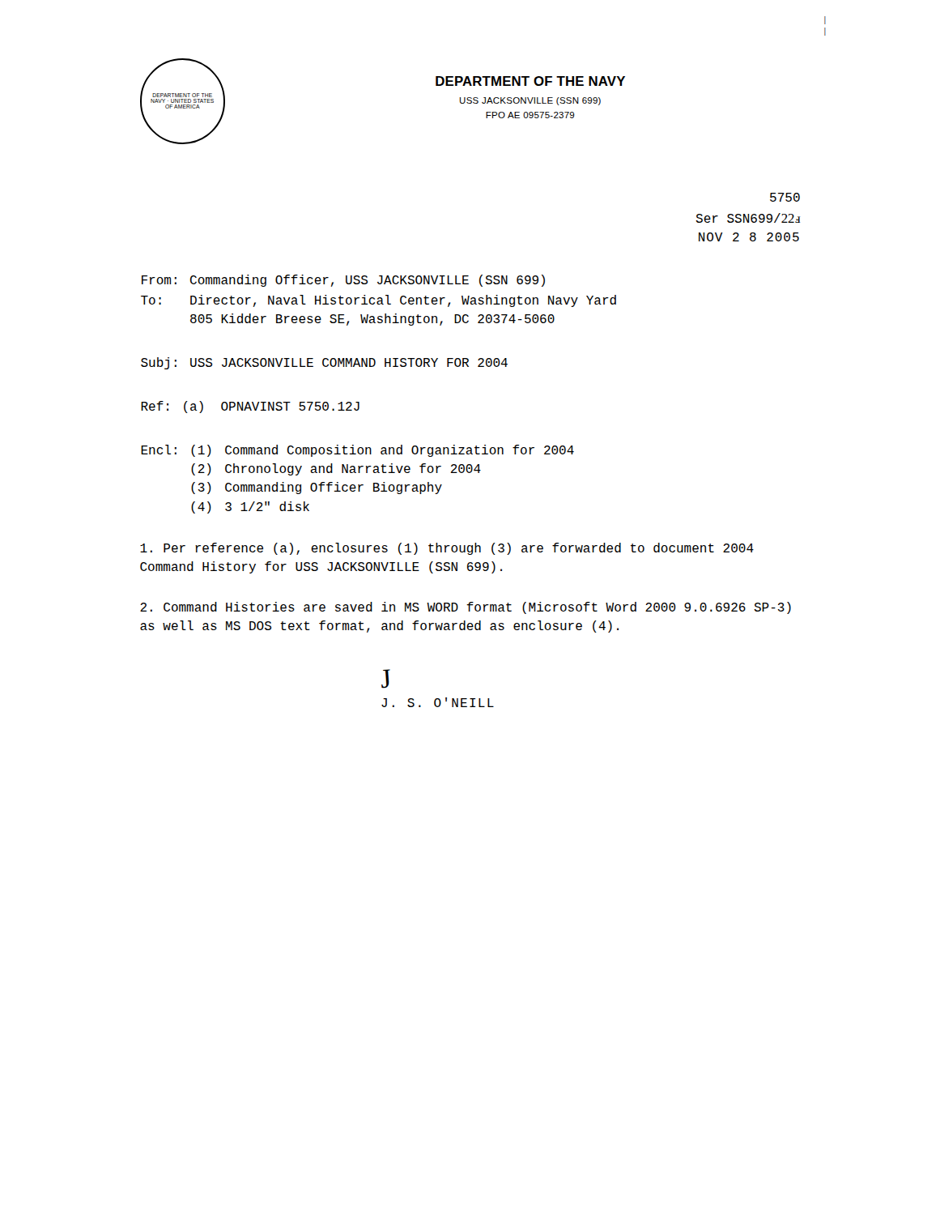|
|
Department of the Navy · United States of America
DEPARTMENT OF THE NAVY
USS JACKSONVILLE (SSN 699)
FPO AE 09575-2379
5750 Ser SSN699/22ⅎ NOV 2 8 2005
| From: | Commanding Officer, USS JACKSONVILLE (SSN 699) |
| To: | Director, Naval Historical Center, Washington Navy Yard 805 Kidder Breese SE, Washington, DC 20374-5060 |
| Subj: | USS JACKSONVILLE COMMAND HISTORY FOR 2004 |
| Ref: | (a) OPNAVINST 5750.12J |
| Encl: | (1) Command Composition and Organization for 2004 (2) Chronology and Narrative for 2004 (3) Commanding Officer Biography (4) 3 1/2" disk |
1. Per reference (a), enclosures (1) through (3) are forwarded to document 2004 Command History for USS JACKSONVILLE (SSN 699).
2. Command Histories are saved in MS WORD format (Microsoft Word 2000 9.0.6926 SP-3) as well as MS DOS text format, and forwarded as enclosure (4).
J    
J. S. O'NEILL